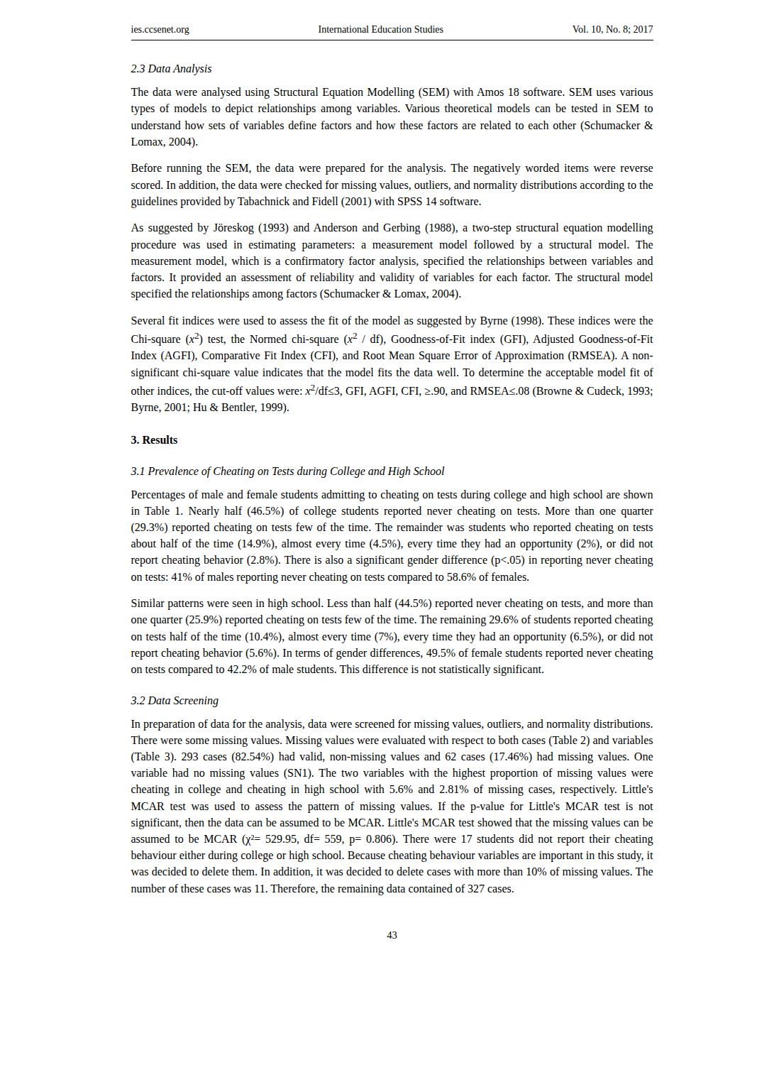ies.ccsenet.org International Education Studies Vol. 10, No. 8; 2017
2.3 Data Analysis
The data were analysed using Structural Equation Modelling (SEM) with Amos 18 software. SEM uses various types of models to depict relationships among variables. Various theoretical models can be tested in SEM to understand how sets of variables define factors and how these factors are related to each other (Schumacker & Lomax, 2004).
Before running the SEM, the data were prepared for the analysis. The negatively worded items were reverse scored. In addition, the data were checked for missing values, outliers, and normality distributions according to the guidelines provided by Tabachnick and Fidell (2001) with SPSS 14 software.
As suggested by Jöreskog (1993) and Anderson and Gerbing (1988), a two-step structural equation modelling procedure was used in estimating parameters: a measurement model followed by a structural model. The measurement model, which is a confirmatory factor analysis, specified the relationships between variables and factors. It provided an assessment of reliability and validity of variables for each factor. The structural model specified the relationships among factors (Schumacker & Lomax, 2004).
Several fit indices were used to assess the fit of the model as suggested by Byrne (1998). These indices were the Chi-square (x2) test, the Normed chi-square (x2 / df), Goodness-of-Fit index (GFI), Adjusted Goodness-of-Fit Index (AGFI), Comparative Fit Index (CFI), and Root Mean Square Error of Approximation (RMSEA). A non-significant chi-square value indicates that the model fits the data well. To determine the acceptable model fit of other indices, the cut-off values were: x2/df≤3, GFI, AGFI, CFI, ≥.90, and RMSEA≤.08 (Browne & Cudeck, 1993; Byrne, 2001; Hu & Bentler, 1999).
3. Results
3.1 Prevalence of Cheating on Tests during College and High School
Percentages of male and female students admitting to cheating on tests during college and high school are shown in Table 1. Nearly half (46.5%) of college students reported never cheating on tests. More than one quarter (29.3%) reported cheating on tests few of the time. The remainder was students who reported cheating on tests about half of the time (14.9%), almost every time (4.5%), every time they had an opportunity (2%), or did not report cheating behavior (2.8%). There is also a significant gender difference (p<.05) in reporting never cheating on tests: 41% of males reporting never cheating on tests compared to 58.6% of females.
Similar patterns were seen in high school. Less than half (44.5%) reported never cheating on tests, and more than one quarter (25.9%) reported cheating on tests few of the time. The remaining 29.6% of students reported cheating on tests half of the time (10.4%), almost every time (7%), every time they had an opportunity (6.5%), or did not report cheating behavior (5.6%). In terms of gender differences, 49.5% of female students reported never cheating on tests compared to 42.2% of male students. This difference is not statistically significant.
3.2 Data Screening
In preparation of data for the analysis, data were screened for missing values, outliers, and normality distributions. There were some missing values. Missing values were evaluated with respect to both cases (Table 2) and variables (Table 3). 293 cases (82.54%) had valid, non-missing values and 62 cases (17.46%) had missing values. One variable had no missing values (SN1). The two variables with the highest proportion of missing values were cheating in college and cheating in high school with 5.6% and 2.81% of missing cases, respectively. Little's MCAR test was used to assess the pattern of missing values. If the p-value for Little's MCAR test is not significant, then the data can be assumed to be MCAR. Little's MCAR test showed that the missing values can be assumed to be MCAR (χ²= 529.95, df= 559, p= 0.806). There were 17 students did not report their cheating behaviour either during college or high school. Because cheating behaviour variables are important in this study, it was decided to delete them. In addition, it was decided to delete cases with more than 10% of missing values. The number of these cases was 11. Therefore, the remaining data contained of 327 cases.
43